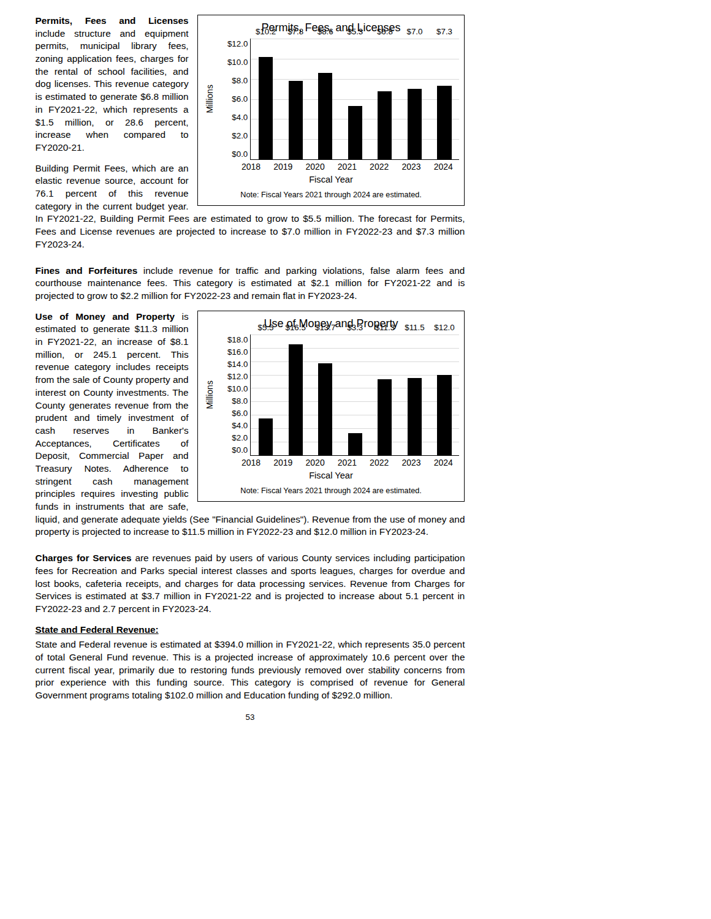Permits, Fees, and Licenses
Millions
$12.0 $10.0 $8.0 $6.0 $4.0 $2.0 $0.0
$10.2
$7.8
$8.6
$5.3
$6.8
$7.0
$7.3
2018201920202021202220232024
Fiscal Year
Note: Fiscal Years 2021 through 2024 are estimated.
Permits, Fees and Licenses include structure and equipment permits, municipal library fees, zoning application fees, charges for the rental of school facilities, and dog licenses. This revenue category is estimated to generate $6.8 million in FY2021-22, which represents a $1.5 million, or 28.6 percent, increase when compared to FY2020-21.
Building Permit Fees, which are an elastic revenue source, account for 76.1 percent of this revenue category in the current budget year. In FY2021-22, Building Permit Fees are estimated to grow to $5.5 million. The forecast for Permits, Fees and License revenues are projected to increase to $7.0 million in FY2022-23 and $7.3 million FY2023-24.
Fines and Forfeitures include revenue for traffic and parking violations, false alarm fees and courthouse maintenance fees. This category is estimated at $2.1 million for FY2021-22 and is projected to grow to $2.2 million for FY2022-23 and remain flat in FY2023-24.
Use of Money and Property
Millions
$18.0 $16.0 $14.0 $12.0 $10.0 $8.0 $6.0 $4.0 $2.0 $0.0
$5.5
$16.5
$13.7
$3.3
$11.3
$11.5
$12.0
2018201920202021202220232024
Fiscal Year
Note: Fiscal Years 2021 through 2024 are estimated.
Use of Money and Property is estimated to generate $11.3 million in FY2021-22, an increase of $8.1 million, or 245.1 percent. This revenue category includes receipts from the sale of County property and interest on County investments. The County generates revenue from the prudent and timely investment of cash reserves in Banker's Acceptances, Certificates of Deposit, Commercial Paper and Treasury Notes. Adherence to stringent cash management principles requires investing public funds in instruments that are safe, liquid, and generate adequate yields (See "Financial Guidelines"). Revenue from the use of money and property is projected to increase to $11.5 million in FY2022-23 and $12.0 million in FY2023-24.
Charges for Services are revenues paid by users of various County services including participation fees for Recreation and Parks special interest classes and sports leagues, charges for overdue and lost books, cafeteria receipts, and charges for data processing services. Revenue from Charges for Services is estimated at $3.7 million in FY2021-22 and is projected to increase about 5.1 percent in FY2022-23 and 2.7 percent in FY2023-24.
State and Federal Revenue:
State and Federal revenue is estimated at $394.0 million in FY2021-22, which represents 35.0 percent of total General Fund revenue. This is a projected increase of approximately 10.6 percent over the current fiscal year, primarily due to restoring funds previously removed over stability concerns from prior experience with this funding source. This category is comprised of revenue for General Government programs totaling $102.0 million and Education funding of $292.0 million.
53